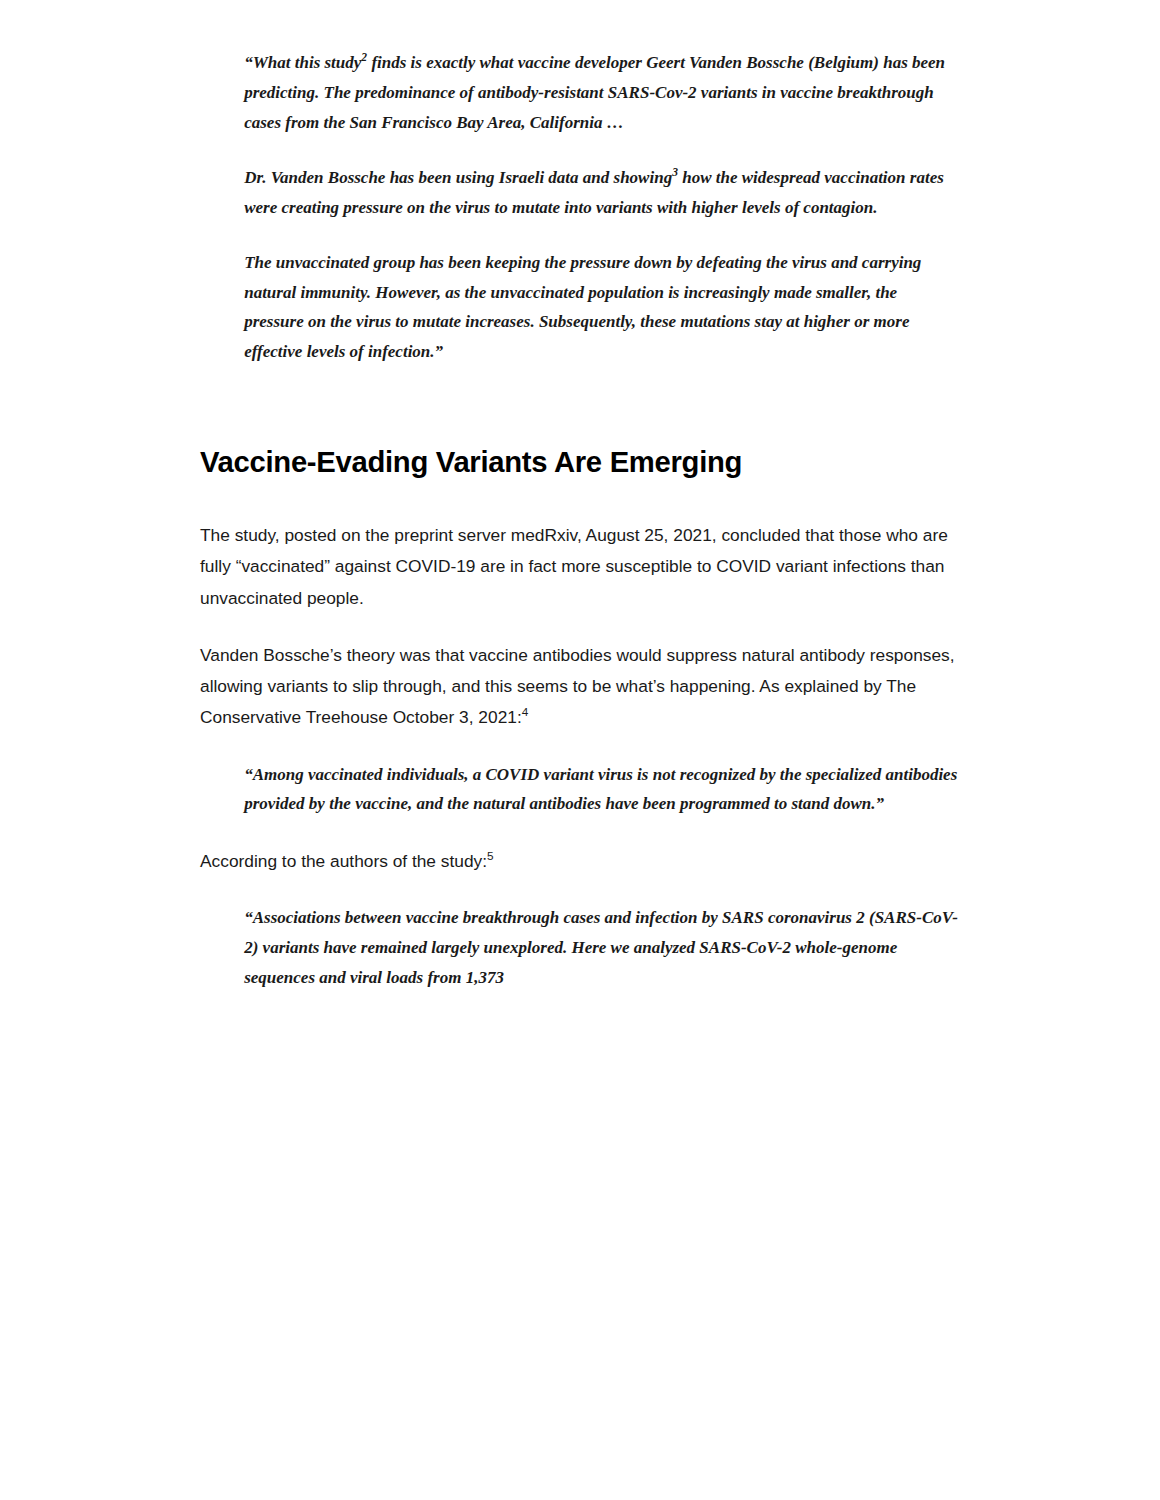“What this study2 finds is exactly what vaccine developer Geert Vanden Bossche (Belgium) has been predicting. The predominance of antibody-resistant SARS-Cov-2 variants in vaccine breakthrough cases from the San Francisco Bay Area, California …
Dr. Vanden Bossche has been using Israeli data and showing3 how the widespread vaccination rates were creating pressure on the virus to mutate into variants with higher levels of contagion.
The unvaccinated group has been keeping the pressure down by defeating the virus and carrying natural immunity. However, as the unvaccinated population is increasingly made smaller, the pressure on the virus to mutate increases. Subsequently, these mutations stay at higher or more effective levels of infection.”
Vaccine-Evading Variants Are Emerging
The study, posted on the preprint server medRxiv, August 25, 2021, concluded that those who are fully “vaccinated” against COVID-19 are in fact more susceptible to COVID variant infections than unvaccinated people.
Vanden Bossche’s theory was that vaccine antibodies would suppress natural antibody responses, allowing variants to slip through, and this seems to be what’s happening. As explained by The Conservative Treehouse October 3, 2021:4
“Among vaccinated individuals, a COVID variant virus is not recognized by the specialized antibodies provided by the vaccine, and the natural antibodies have been programmed to stand down.”
According to the authors of the study:5
“Associations between vaccine breakthrough cases and infection by SARS coronavirus 2 (SARS-CoV-2) variants have remained largely unexplored. Here we analyzed SARS-CoV-2 whole-genome sequences and viral loads from 1,373